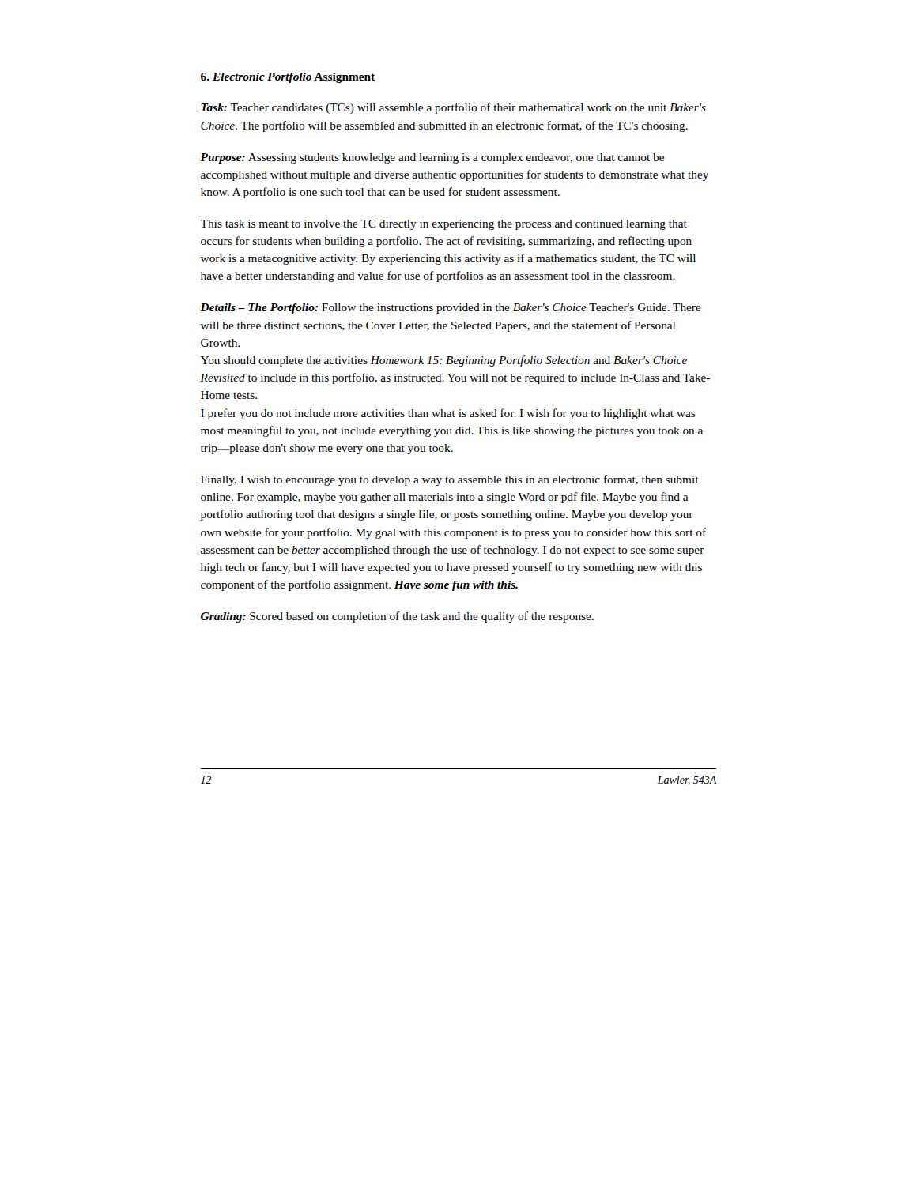6. Electronic Portfolio Assignment
Task: Teacher candidates (TCs) will assemble a portfolio of their mathematical work on the unit Baker's Choice. The portfolio will be assembled and submitted in an electronic format, of the TC's choosing.
Purpose: Assessing students knowledge and learning is a complex endeavor, one that cannot be accomplished without multiple and diverse authentic opportunities for students to demonstrate what they know. A portfolio is one such tool that can be used for student assessment.
This task is meant to involve the TC directly in experiencing the process and continued learning that occurs for students when building a portfolio. The act of revisiting, summarizing, and reflecting upon work is a metacognitive activity. By experiencing this activity as if a mathematics student, the TC will have a better understanding and value for use of portfolios as an assessment tool in the classroom.
Details – The Portfolio: Follow the instructions provided in the Baker's Choice Teacher's Guide. There will be three distinct sections, the Cover Letter, the Selected Papers, and the statement of Personal Growth.
You should complete the activities Homework 15: Beginning Portfolio Selection and Baker's Choice Revisited to include in this portfolio, as instructed. You will not be required to include In-Class and Take-Home tests.
I prefer you do not include more activities than what is asked for. I wish for you to highlight what was most meaningful to you, not include everything you did. This is like showing the pictures you took on a trip—please don't show me every one that you took.
Finally, I wish to encourage you to develop a way to assemble this in an electronic format, then submit online. For example, maybe you gather all materials into a single Word or pdf file. Maybe you find a portfolio authoring tool that designs a single file, or posts something online. Maybe you develop your own website for your portfolio. My goal with this component is to press you to consider how this sort of assessment can be better accomplished through the use of technology. I do not expect to see some super high tech or fancy, but I will have expected you to have pressed yourself to try something new with this component of the portfolio assignment. Have some fun with this.
Grading: Scored based on completion of the task and the quality of the response.
12 Lawler, 543A